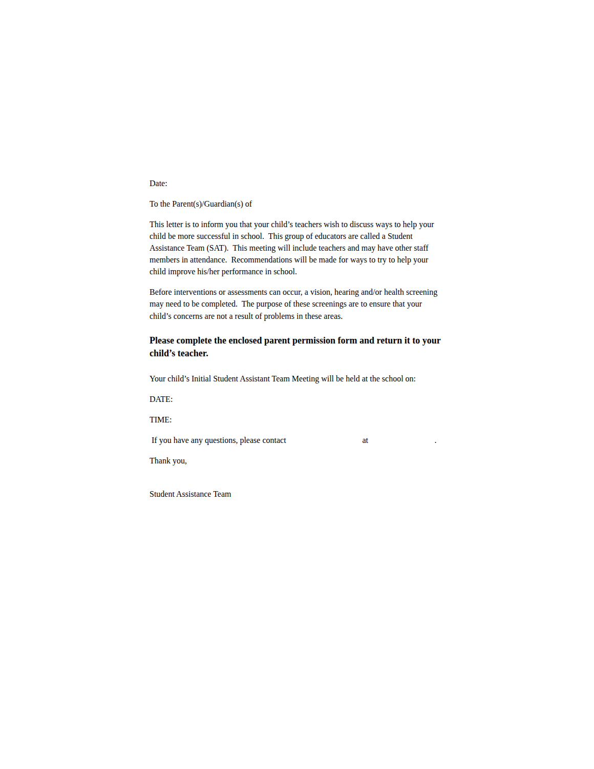Date:
To the Parent(s)/Guardian(s) of
This letter is to inform you that your child’s teachers wish to discuss ways to help your child be more successful in school. This group of educators are called a Student Assistance Team (SAT). This meeting will include teachers and may have other staff members in attendance. Recommendations will be made for ways to try to help your child improve his/her performance in school.
Before interventions or assessments can occur, a vision, hearing and/or health screening may need to be completed. The purpose of these screenings are to ensure that your child’s concerns are not a result of problems in these areas.
Please complete the enclosed parent permission form and return it to your child’s teacher.
Your child’s Initial Student Assistant Team Meeting will be held at the school on:
DATE:
TIME:
If you have any questions, please contact at .
Thank you,
Student Assistance Team